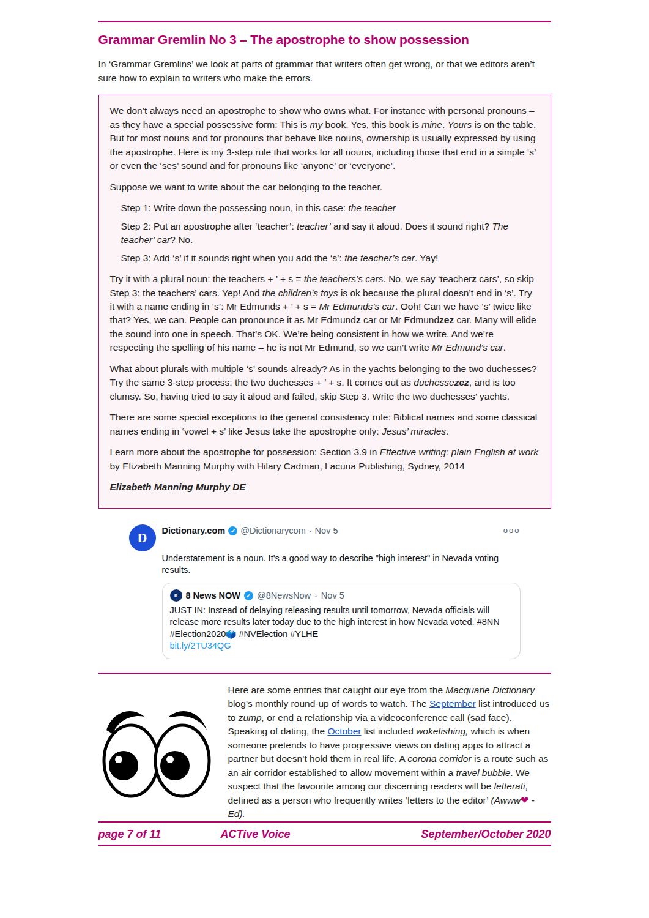Grammar Gremlin No 3 – The apostrophe to show possession
In ‘Grammar Gremlins’ we look at parts of grammar that writers often get wrong, or that we editors aren’t sure how to explain to writers who make the errors.
We don’t always need an apostrophe to show who owns what. For instance with personal pronouns – as they have a special possessive form: This is my book. Yes, this book is mine. Yours is on the table. But for most nouns and for pronouns that behave like nouns, ownership is usually expressed by using the apostrophe. Here is my 3-step rule that works for all nouns, including those that end in a simple ‘s’ or even the ‘ses’ sound and for pronouns like ‘anyone’ or ‘everyone’.
Suppose we want to write about the car belonging to the teacher.
Step 1: Write down the possessing noun, in this case: the teacher
Step 2: Put an apostrophe after ‘teacher’: teacher’ and say it aloud. Does it sound right? The teacher’ car? No.
Step 3: Add ‘s’ if it sounds right when you add the ‘s’: the teacher’s car. Yay!
Try it with a plural noun: the teachers + ’ + s = the teachers’s cars. No, we say ‘teacherz cars’, so skip Step 3: the teachers’ cars. Yep! And the children’s toys is ok because the plural doesn’t end in ‘s’. Try it with a name ending in ‘s’: Mr Edmunds + ’ + s = Mr Edmunds’s car. Ooh! Can we have ‘s’ twice like that? Yes, we can. People can pronounce it as Mr Edmundz car or Mr Edmundzez car. Many will elide the sound into one in speech. That’s OK. We’re being consistent in how we write. And we’re respecting the spelling of his name – he is not Mr Edmund, so we can’t write Mr Edmund’s car.
What about plurals with multiple ‘s’ sounds already? As in the yachts belonging to the two duchesses? Try the same 3-step process: the two duchesses + ’ + s. It comes out as duchessezez, and is too clumsy. So, having tried to say it aloud and failed, skip Step 3. Write the two duchesses’ yachts.
There are some special exceptions to the general consistency rule: Biblical names and some classical names ending in ‘vowel + s’ like Jesus take the apostrophe only: Jesus’ miracles.
Learn more about the apostrophe for possession: Section 3.9 in Effective writing: plain English at work by Elizabeth Manning Murphy with Hilary Cadman, Lacuna Publishing, Sydney, 2014
Elizabeth Manning Murphy DE
D
Dictionary.com ✓ @Dictionarycom · Nov 5 ooo
Understatement is a noun. It's a good way to describe "high interest" in Nevada voting results.
8 8 News NOW ✓ @8NewsNow · Nov 5
JUST IN: Instead of delaying releasing results until tomorrow, Nevada officials will release more results later today due to the high interest in how Nevada voted. #8NN #Election2020🗳️ #NVElection #YLHE
bit.ly/2TU34QG
Here are some entries that caught our eye from the Macquarie Dictionary blog’s monthly round-up of words to watch. The September list introduced us to zump, or end a relationship via a videoconference call (sad face). Speaking of dating, the October list included wokefishing, which is when someone pretends to have progressive views on dating apps to attract a partner but doesn’t hold them in real life. A corona corridor is a route such as an air corridor established to allow movement within a travel bubble. We suspect that the favourite among our discerning readers will be letterati, defined as a person who frequently writes ‘letters to the editor’ (Awww❤ -Ed).
page 7 of 11 ACTive Voice September/October 2020